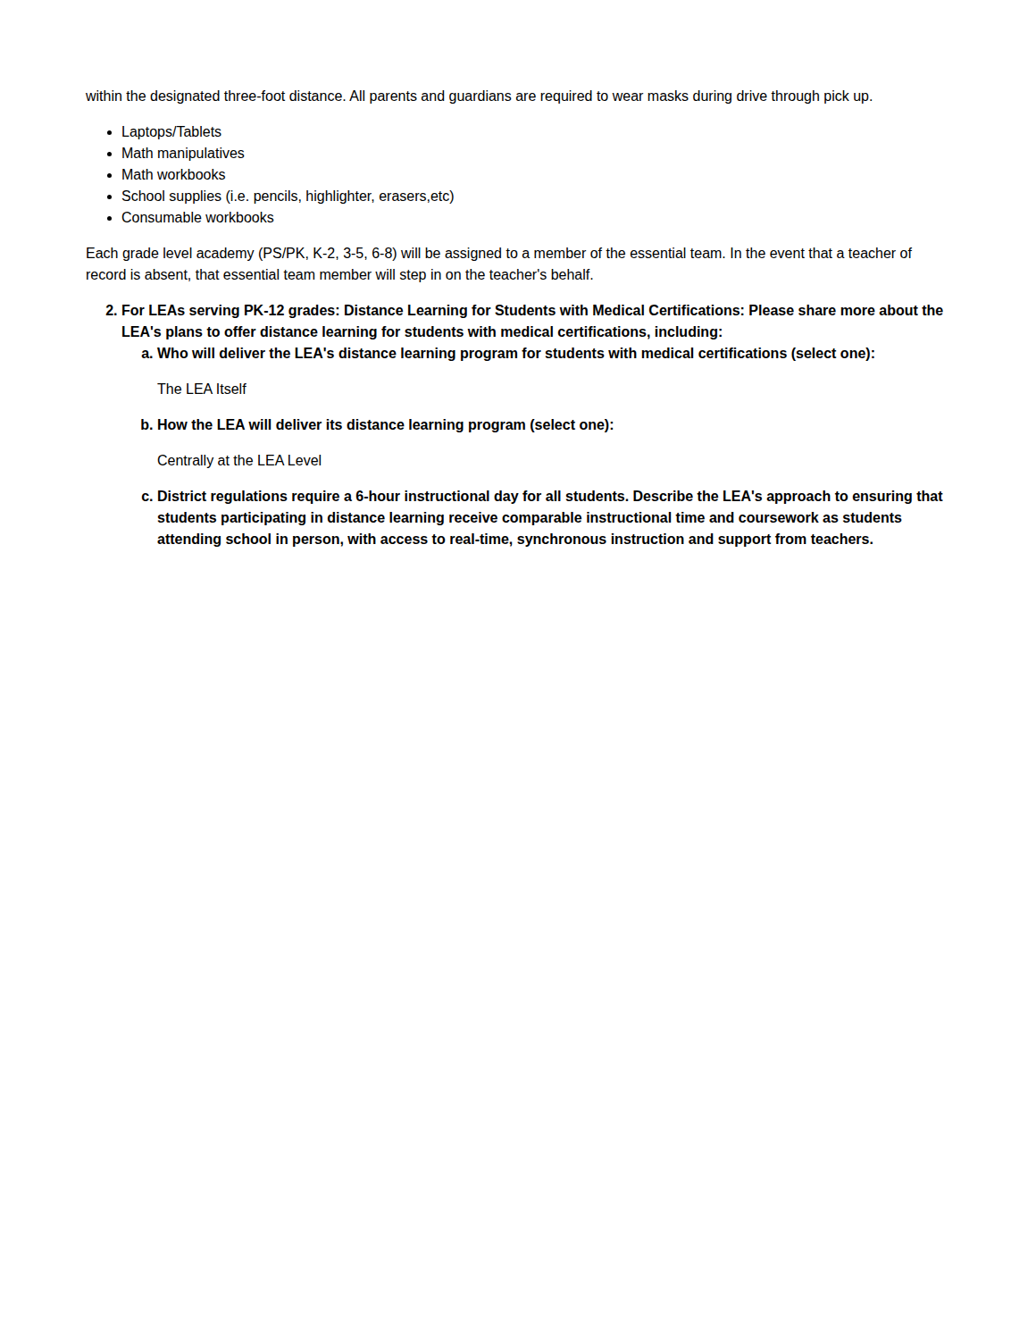within the designated three-foot distance. All parents and guardians are required to wear masks during drive through pick up.
Laptops/Tablets
Math manipulatives
Math workbooks
School supplies (i.e. pencils, highlighter, erasers,etc)
Consumable workbooks
Each grade level academy (PS/PK, K-2, 3-5, 6-8) will be assigned to a member of the essential team. In the event that a teacher of record is absent, that essential team member will step in on the teacher's behalf.
For LEAs serving PK-12 grades: Distance Learning for Students with Medical Certifications: Please share more about the LEA's plans to offer distance learning for students with medical certifications, including:
Who will deliver the LEA's distance learning program for students with medical certifications (select one):
The LEA Itself
How the LEA will deliver its distance learning program (select one):
Centrally at the LEA Level
District regulations require a 6-hour instructional day for all students. Describe the LEA's approach to ensuring that students participating in distance learning receive comparable instructional time and coursework as students attending school in person, with access to real-time, synchronous instruction and support from teachers.